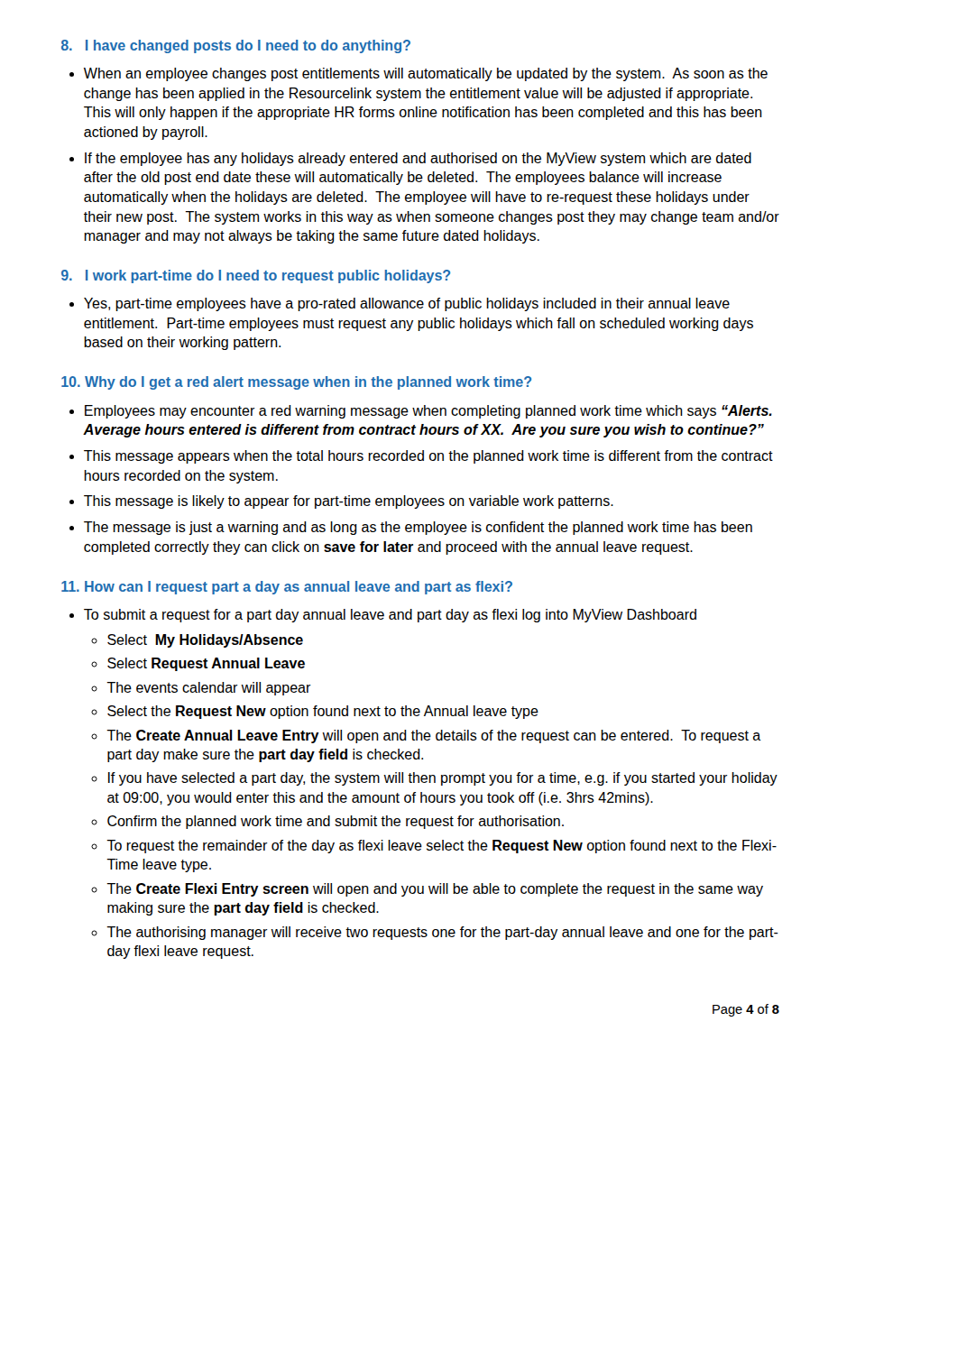8. I have changed posts do I need to do anything?
When an employee changes post entitlements will automatically be updated by the system. As soon as the change has been applied in the Resourcelink system the entitlement value will be adjusted if appropriate. This will only happen if the appropriate HR forms online notification has been completed and this has been actioned by payroll.
If the employee has any holidays already entered and authorised on the MyView system which are dated after the old post end date these will automatically be deleted. The employees balance will increase automatically when the holidays are deleted. The employee will have to re-request these holidays under their new post. The system works in this way as when someone changes post they may change team and/or manager and may not always be taking the same future dated holidays.
9. I work part-time do I need to request public holidays?
Yes, part-time employees have a pro-rated allowance of public holidays included in their annual leave entitlement. Part-time employees must request any public holidays which fall on scheduled working days based on their working pattern.
10. Why do I get a red alert message when in the planned work time?
Employees may encounter a red warning message when completing planned work time which says “Alerts. Average hours entered is different from contract hours of XX. Are you sure you wish to continue?”
This message appears when the total hours recorded on the planned work time is different from the contract hours recorded on the system.
This message is likely to appear for part-time employees on variable work patterns.
The message is just a warning and as long as the employee is confident the planned work time has been completed correctly they can click on save for later and proceed with the annual leave request.
11. How can I request part a day as annual leave and part as flexi?
To submit a request for a part day annual leave and part day as flexi log into MyView Dashboard
Select My Holidays/Absence
Select Request Annual Leave
The events calendar will appear
Select the Request New option found next to the Annual leave type
The Create Annual Leave Entry will open and the details of the request can be entered. To request a part day make sure the part day field is checked.
If you have selected a part day, the system will then prompt you for a time, e.g. if you started your holiday at 09:00, you would enter this and the amount of hours you took off (i.e. 3hrs 42mins).
Confirm the planned work time and submit the request for authorisation.
To request the remainder of the day as flexi leave select the Request New option found next to the Flexi-Time leave type.
The Create Flexi Entry screen will open and you will be able to complete the request in the same way making sure the part day field is checked.
The authorising manager will receive two requests one for the part-day annual leave and one for the part-day flexi leave request.
Page 4 of 8